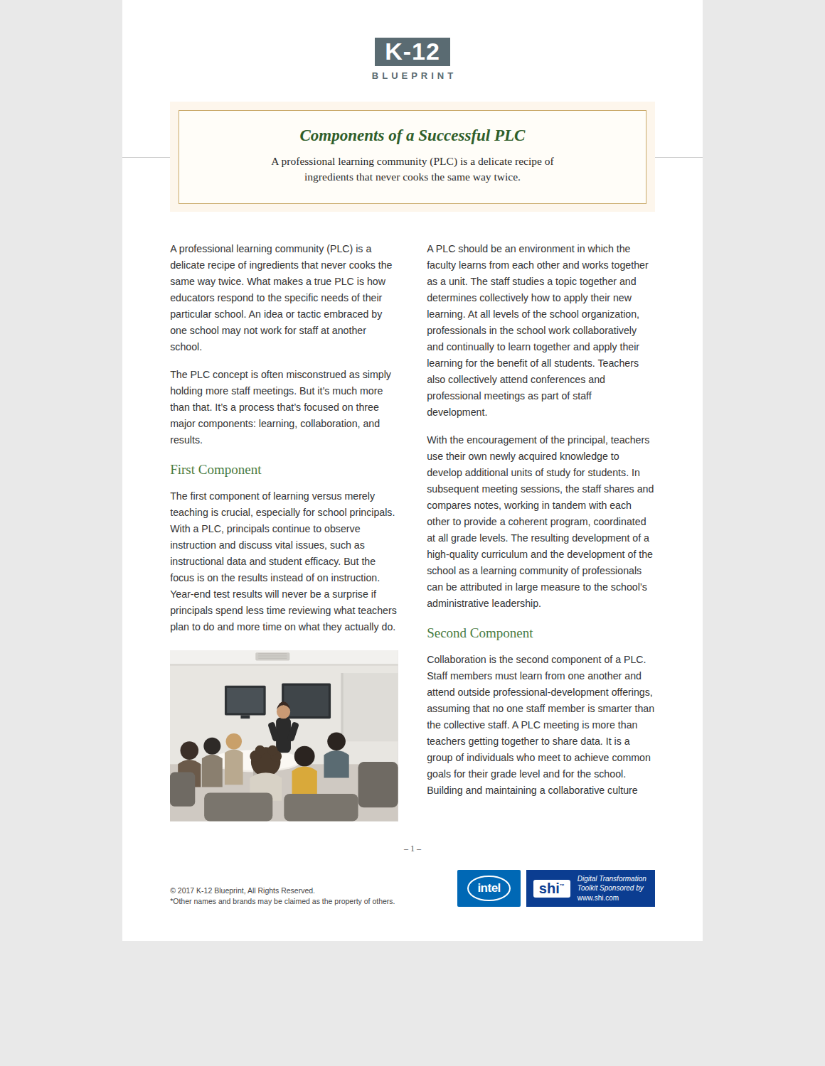K-12
BLUEPRINT
Components of a Successful PLC
A professional learning community (PLC) is a delicate recipe of
ingredients that never cooks the same way twice.
A professional learning community (PLC) is a delicate recipe of ingredients that never cooks the same way twice. What makes a true PLC is how educators respond to the specific needs of their particular school. An idea or tactic embraced by one school may not work for staff at another school.
The PLC concept is often misconstrued as simply holding more staff meetings. But it’s much more than that. It’s a process that’s focused on three major components: learning, collaboration, and results.
First Component
The first component of learning versus merely teaching is crucial, especially for school principals. With a PLC, principals continue to observe instruction and discuss vital issues, such as instructional data and student efficacy. But the focus is on the results instead of on instruction. Year-end test results will never be a surprise if principals spend less time reviewing what teachers plan to do and more time on what they actually do.
A PLC should be an environment in which the faculty learns from each other and works together as a unit. The staff studies a topic together and determines collectively how to apply their new learning. At all levels of the school organization, professionals in the school work collaboratively and continually to learn together and apply their learning for the benefit of all students. Teachers also collectively attend conferences and professional meetings as part of staff development.
With the encouragement of the principal, teachers use their own newly acquired knowledge to develop additional units of study for students. In subsequent meeting sessions, the staff shares and compares notes, working in tandem with each other to provide a coherent program, coordinated at all grade levels. The resulting development of a high-quality curriculum and the development of the school as a learning community of professionals can be attributed in large measure to the school’s administrative leadership.
Second Component
Collaboration is the second component of a PLC. Staff members must learn from one another and attend outside professional-development offerings, assuming that no one staff member is smarter than the collective staff. A PLC meeting is more than teachers getting together to share data. It is a group of individuals who meet to achieve common goals for their grade level and for the school. Building and maintaining a collaborative culture
– 1 –
© 2017 K-12 Blueprint, All Rights Reserved.
*Other names and brands may be claimed as the property of others.
intel
shi™ Digital Transformation Toolkit Sponsored by www.shi.com